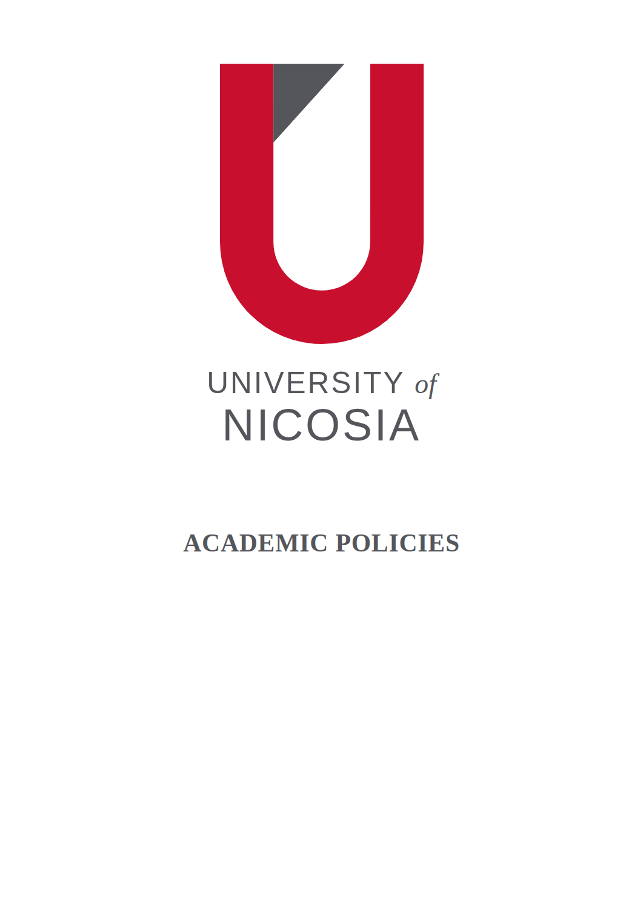UNIVERSITY of
NICOSIA
Academic Policies